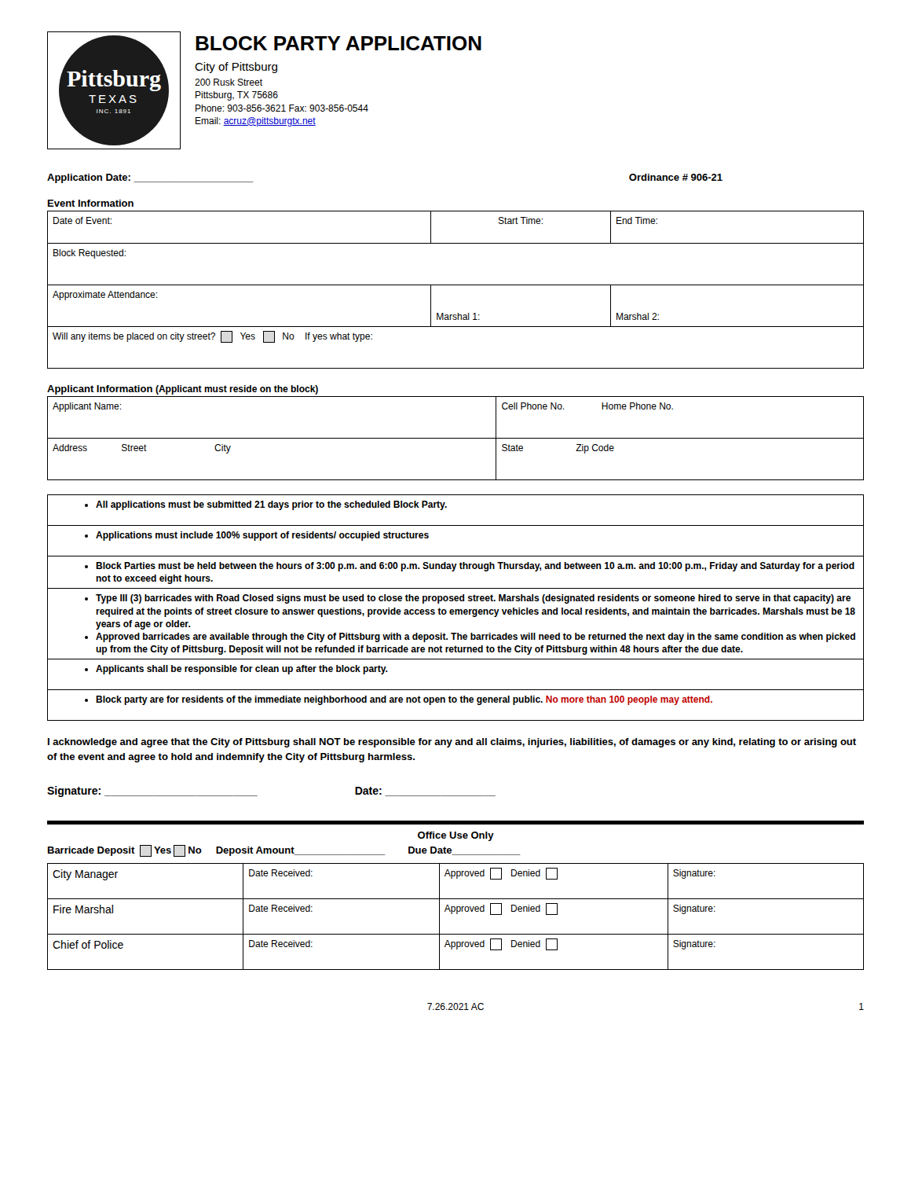Pittsburg
TEXAS
INC. 1891
BLOCK PARTY APPLICATION
City of Pittsburg
200 Rusk Street
Pittsburg, TX 75686
Phone: 903-856-3621 Fax: 903-856-0544
Email: acruz@pittsburgtx.net
Application Date: _____________________
Ordinance # 906-21
Event Information
| Date of Event: | Start Time: | End Time: |
| Block Requested: |
| Approximate Attendance: | Marshal 1: | Marshal 2: |
| Will any items be placed on city street? Yes No If yes what type: |
Applicant Information (Applicant must reside on the block)
| Applicant Name: | Cell Phone No. Home Phone No. |
| Address Street City | State Zip Code |
| All applications must be submitted 21 days prior to the scheduled Block Party. |
| Applications must include 100% support of residents/ occupied structures |
| Block Parties must be held between the hours of 3:00 p.m. and 6:00 p.m. Sunday through Thursday, and between 10 a.m. and 10:00 p.m., Friday and Saturday for a period not to exceed eight hours. |
| Type III (3) barricades with Road Closed signs must be used to close the proposed street. Marshals (designated residents or someone hired to serve in that capacity) are required at the points of street closure to answer questions, provide access to emergency vehicles and local residents, and maintain the barricades. Marshals must be 18 years of age or older. Approved barricades are available through the City of Pittsburg with a deposit. The barricades will need to be returned the next day in the same condition as when picked up from the City of Pittsburg. Deposit will not be refunded if barricade are not returned to the City of Pittsburg within 48 hours after the due date. |
| Applicants shall be responsible for clean up after the block party. |
| Block party are for residents of the immediate neighborhood and are not open to the general public. No more than 100 people may attend. |
I acknowledge and agree that the City of Pittsburg shall NOT be responsible for any and all claims, injuries, liabilities, of damages or any kind, relating to or arising out of the event and agree to hold and indemnify the City of Pittsburg harmless.
Signature: _________________________ Date: __________________
Office Use Only
Barricade Deposit Yes No Deposit Amount________________ Due Date____________
| City Manager | Date Received: | Approved Denied | Signature: |
| Fire Marshal | Date Received: | Approved Denied | Signature: |
| Chief of Police | Date Received: | Approved Denied | Signature: |
7.26.2021 AC
1